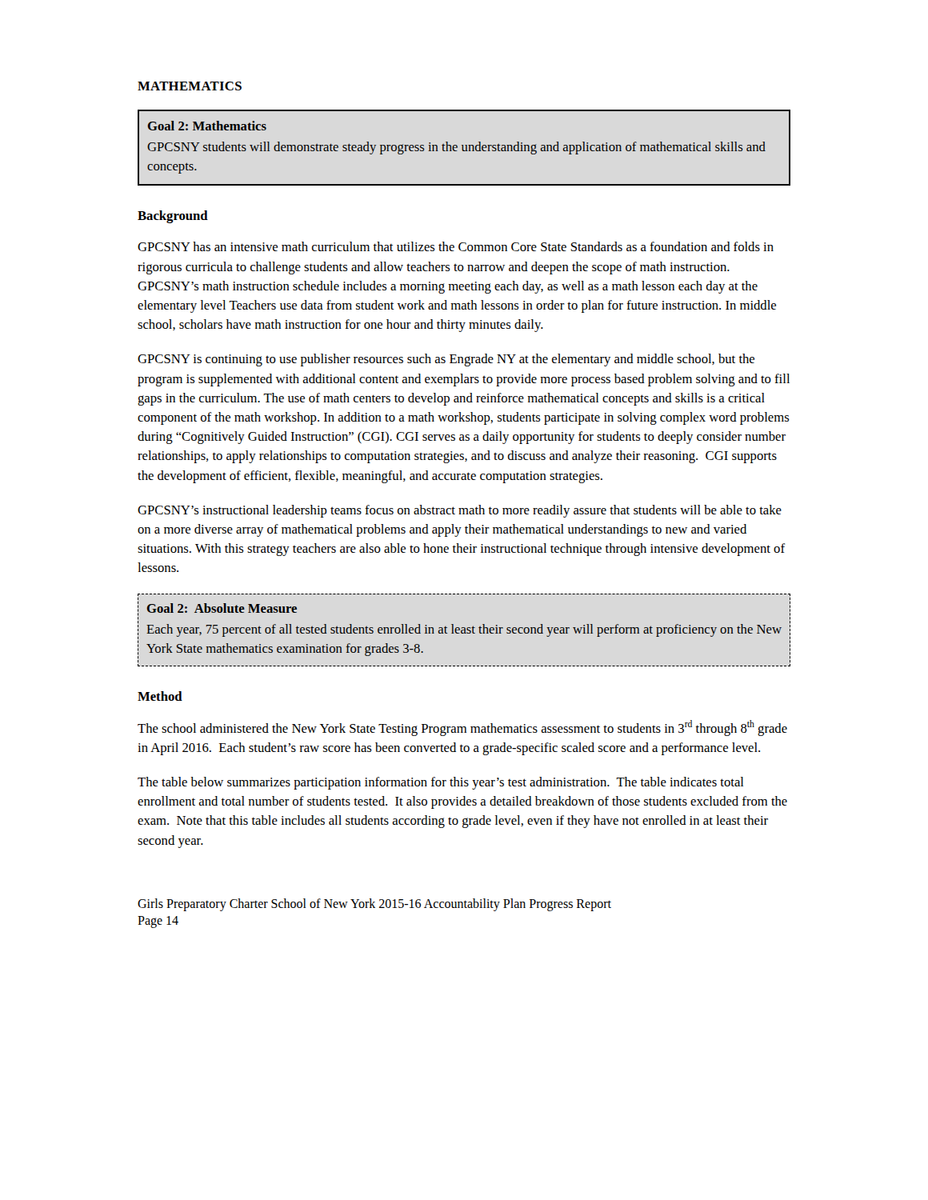MATHEMATICS
Goal 2: Mathematics
GPCSNY students will demonstrate steady progress in the understanding and application of mathematical skills and concepts.
Background
GPCSNY has an intensive math curriculum that utilizes the Common Core State Standards as a foundation and folds in rigorous curricula to challenge students and allow teachers to narrow and deepen the scope of math instruction. GPCSNY’s math instruction schedule includes a morning meeting each day, as well as a math lesson each day at the elementary level Teachers use data from student work and math lessons in order to plan for future instruction. In middle school, scholars have math instruction for one hour and thirty minutes daily.
GPCSNY is continuing to use publisher resources such as Engrade NY at the elementary and middle school, but the program is supplemented with additional content and exemplars to provide more process based problem solving and to fill gaps in the curriculum. The use of math centers to develop and reinforce mathematical concepts and skills is a critical component of the math workshop. In addition to a math workshop, students participate in solving complex word problems during “Cognitively Guided Instruction” (CGI). CGI serves as a daily opportunity for students to deeply consider number relationships, to apply relationships to computation strategies, and to discuss and analyze their reasoning. CGI supports the development of efficient, flexible, meaningful, and accurate computation strategies.
GPCSNY’s instructional leadership teams focus on abstract math to more readily assure that students will be able to take on a more diverse array of mathematical problems and apply their mathematical understandings to new and varied situations. With this strategy teachers are also able to hone their instructional technique through intensive development of lessons.
Goal 2: Absolute Measure
Each year, 75 percent of all tested students enrolled in at least their second year will perform at proficiency on the New York State mathematics examination for grades 3-8.
Method
The school administered the New York State Testing Program mathematics assessment to students in 3rd through 8th grade in April 2016. Each student’s raw score has been converted to a grade-specific scaled score and a performance level.
The table below summarizes participation information for this year’s test administration. The table indicates total enrollment and total number of students tested. It also provides a detailed breakdown of those students excluded from the exam. Note that this table includes all students according to grade level, even if they have not enrolled in at least their second year.
Girls Preparatory Charter School of New York 2015-16 Accountability Plan Progress Report
Page 14